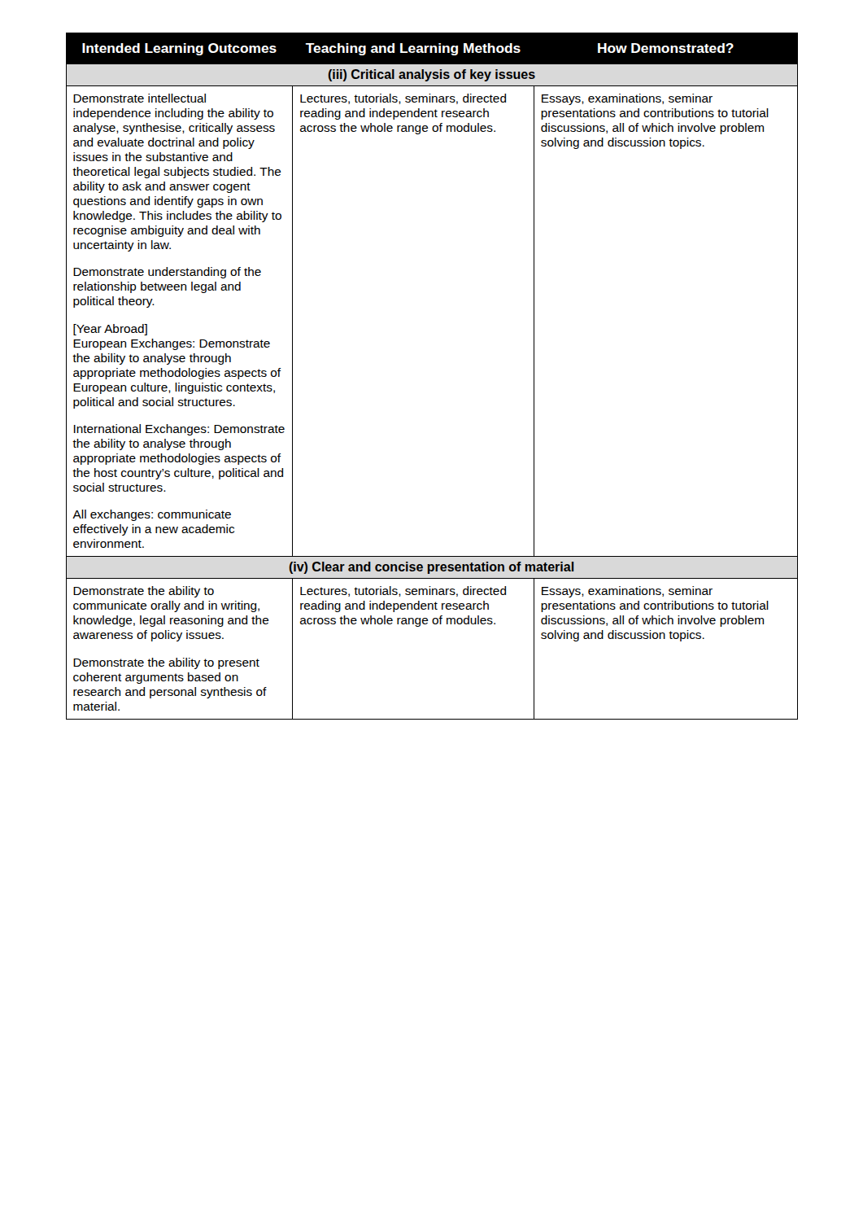| Intended Learning Outcomes | Teaching and Learning Methods | How Demonstrated? |
| --- | --- | --- |
| (iii) Critical analysis of key issues |
| Demonstrate intellectual independence including the ability to analyse, synthesise, critically assess and evaluate doctrinal and policy issues in the substantive and theoretical legal subjects studied. The ability to ask and answer cogent questions and identify gaps in own knowledge. This includes the ability to recognise ambiguity and deal with uncertainty in law. Demonstrate understanding of the relationship between legal and political theory. [Year Abroad] European Exchanges: Demonstrate the ability to analyse through appropriate methodologies aspects of European culture, linguistic contexts, political and social structures. International Exchanges: Demonstrate the ability to analyse through appropriate methodologies aspects of the host country’s culture, political and social structures. All exchanges: communicate effectively in a new academic environment. | Lectures, tutorials, seminars, directed reading and independent research across the whole range of modules. | Essays, examinations, seminar presentations and contributions to tutorial discussions, all of which involve problem solving and discussion topics. |
| (iv) Clear and concise presentation of material |
| Demonstrate the ability to communicate orally and in writing, knowledge, legal reasoning and the awareness of policy issues. Demonstrate the ability to present coherent arguments based on research and personal synthesis of material. | Lectures, tutorials, seminars, directed reading and independent research across the whole range of modules. | Essays, examinations, seminar presentations and contributions to tutorial discussions, all of which involve problem solving and discussion topics. |